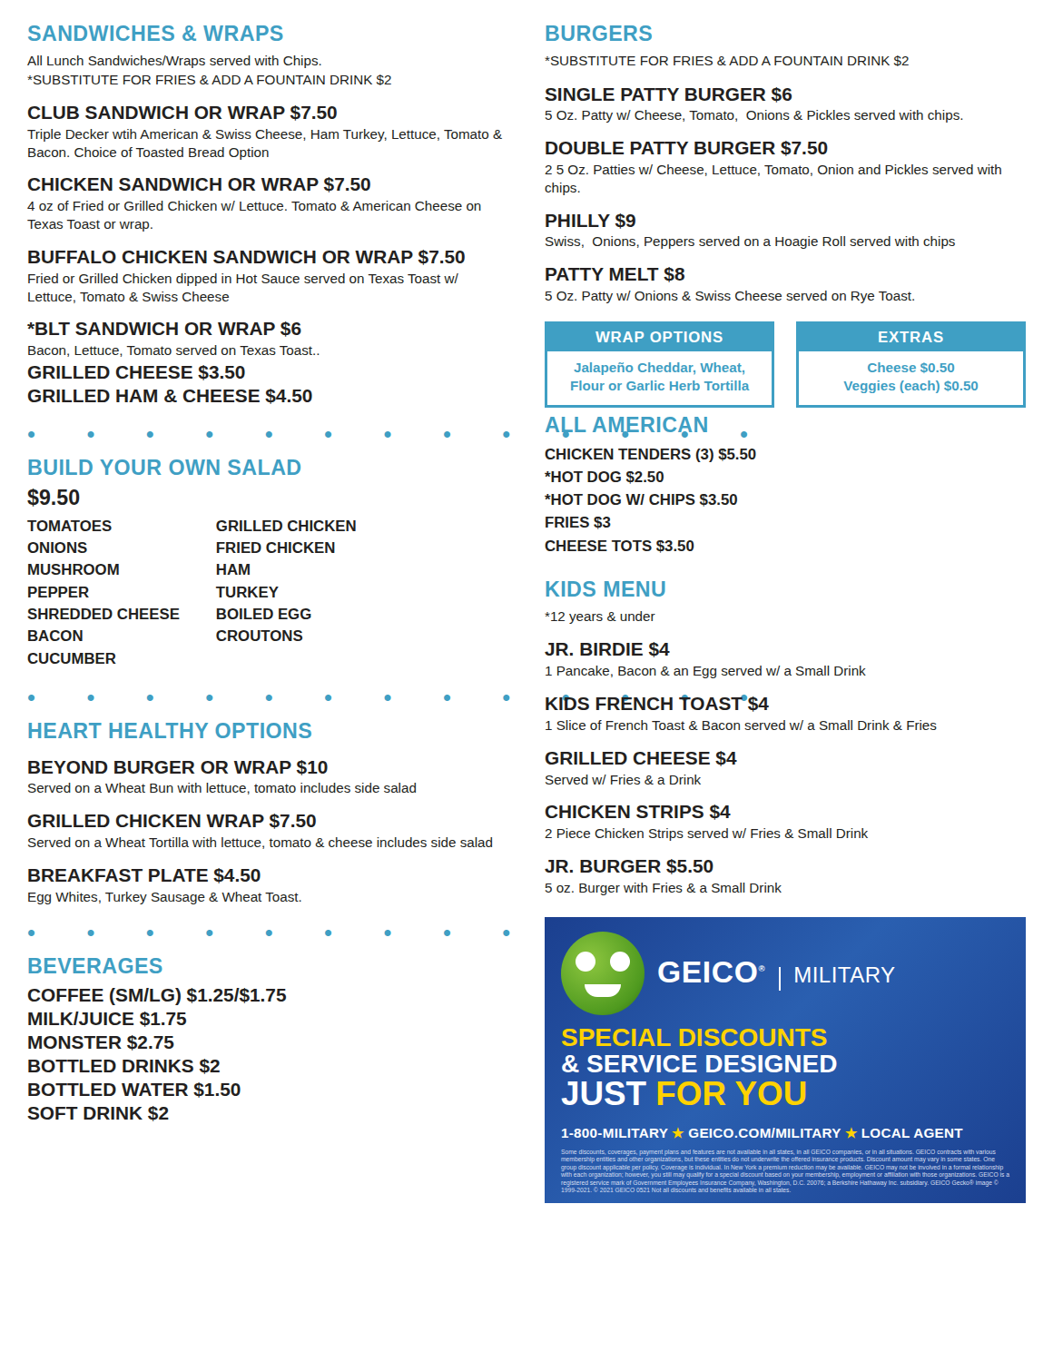Sandwiches & Wraps
All Lunch Sandwiches/Wraps served with Chips.
*SUBSTITUTE FOR FRIES & ADD A FOUNTAIN DRINK $2
Club Sandwich or Wrap $7.50
Triple Decker wtih American & Swiss Cheese, Ham Turkey, Lettuce, Tomato & Bacon. Choice of Toasted Bread Option
Chicken Sandwich or Wrap $7.50
4 oz of Fried or Grilled Chicken w/ Lettuce. Tomato & American Cheese on Texas Toast or wrap.
Buffalo Chicken Sandwich or Wrap $7.50
Fried or Grilled Chicken dipped in Hot Sauce served on Texas Toast w/ Lettuce, Tomato & Swiss Cheese
*BLT Sandwich or Wrap $6
Bacon, Lettuce, Tomato served on Texas Toast..
Grilled Cheese $3.50
Grilled Ham & Cheese $4.50
• • • • • • • • • • • • •
Build Your Own Salad
$9.50
Tomatoes
Onions
Mushroom
Pepper
Shredded Cheese
Bacon
Cucumber
Grilled Chicken
Fried Chicken
Ham
Turkey
Boiled Egg
Croutons
• • • • • • • • • • • • •
Heart Healthy Options
Beyond Burger or Wrap $10
Served on a Wheat Bun with lettuce, tomato includes side salad
Grilled Chicken Wrap $7.50
Served on a Wheat Tortilla with lettuce, tomato & cheese includes side salad
Breakfast Plate $4.50
Egg Whites, Turkey Sausage & Wheat Toast.
• • • • • • • • • • • • •
Beverages
Coffee (SM/LG) $1.25/$1.75
Milk/Juice $1.75
Monster $2.75
Bottled Drinks $2
Bottled Water $1.50
Soft Drink $2
Burgers
*SUBSTITUTE FOR FRIES & ADD A FOUNTAIN DRINK $2
Single Patty Burger $6
5 Oz. Patty w/ Cheese, Tomato, Onions & Pickles served with chips.
Double Patty Burger $7.50
2 5 Oz. Patties w/ Cheese, Lettuce, Tomato, Onion and Pickles served with chips.
Philly $9
Swiss, Onions, Peppers served on a Hoagie Roll served with chips
Patty Melt $8
5 Oz. Patty w/ Onions & Swiss Cheese served on Rye Toast.
Wrap Options
Jalapeño Cheddar, Wheat, Flour or Garlic Herb Tortilla
Extras
Cheese $0.50
Veggies (each) $0.50
All American
Chicken Tenders (3) $5.50
*Hot Dog $2.50
*Hot Dog w/ Chips $3.50
Fries $3
Cheese Tots $3.50
Kids Menu
*12 years & under
Jr. Birdie $4
1 Pancake, Bacon & an Egg served w/ a Small Drink
Kids French Toast $4
1 Slice of French Toast & Bacon served w/ a Small Drink & Fries
Grilled Cheese $4
Served w/ Fries & a Drink
Chicken Strips $4
2 Piece Chicken Strips served w/ Fries & Small Drink
Jr. Burger $5.50
5 oz. Burger with Fries & a Small Drink
GEICO® MILITARY
SPECIAL DISCOUNTS & SERVICE DESIGNED JUST FOR YOU
1-800-MILITARY ★ GEICO.COM/MILITARY ★ LOCAL AGENT
Some discounts, coverages, payment plans and features are not available in all states, in all GEICO companies, or in all situations. GEICO contracts with various membership entities and other organizations, but these entities do not underwrite the offered insurance products. Discount amount may vary in some states. One group discount applicable per policy. Coverage is individual. In New York a premium reduction may be available. GEICO may not be involved in a formal relationship with each organization; however, you still may qualify for a special discount based on your membership, employment or affiliation with those organizations. GEICO is a registered service mark of Government Employees Insurance Company, Washington, D.C. 20076; a Berkshire Hathaway Inc. subsidiary. GEICO Gecko® image © 1999-2021. © 2021 GEICO 0521 Not all discounts and benefits available in all states.